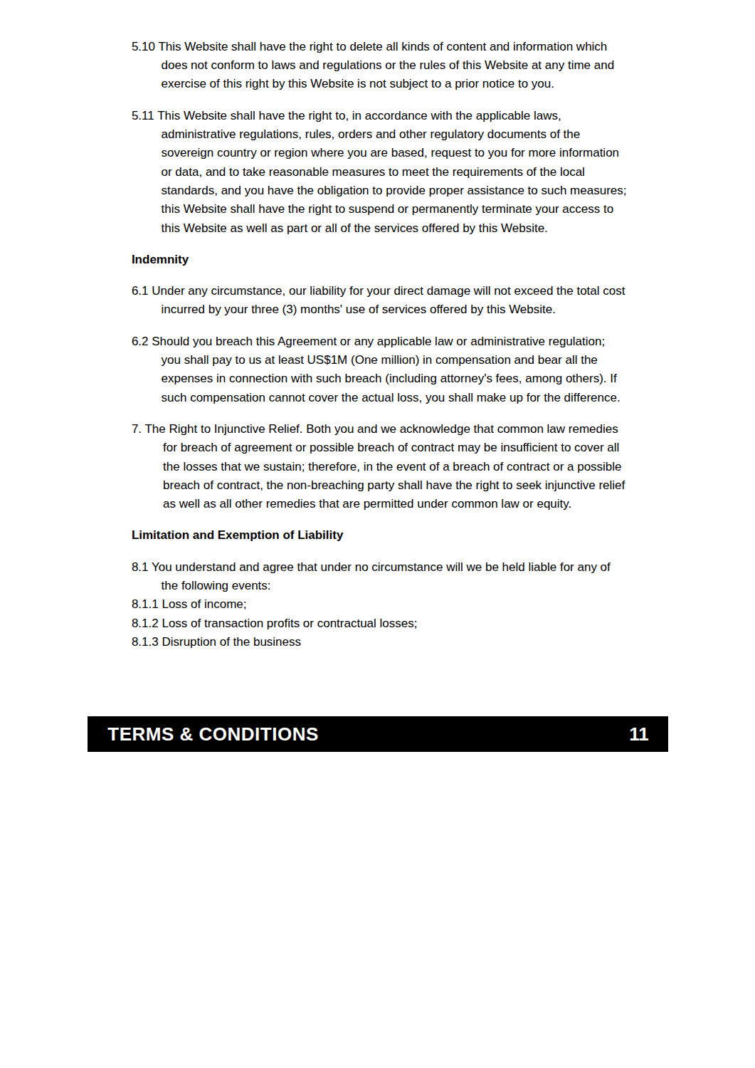5.10 This Website shall have the right to delete all kinds of content and information which does not conform to laws and regulations or the rules of this Website at any time and exercise of this right by this Website is not subject to a prior notice to you.
5.11 This Website shall have the right to, in accordance with the applicable laws, administrative regulations, rules, orders and other regulatory documents of the sovereign country or region where you are based, request to you for more information or data, and to take reasonable measures to meet the requirements of the local standards, and you have the obligation to provide proper assistance to such measures; this Website shall have the right to suspend or permanently terminate your access to this Website as well as part or all of the services offered by this Website.
Indemnity
6.1 Under any circumstance, our liability for your direct damage will not exceed the total cost incurred by your three (3) months' use of services offered by this Website.
6.2 Should you breach this Agreement or any applicable law or administrative regulation; you shall pay to us at least US$1M (One million) in compensation and bear all the expenses in connection with such breach (including attorney's fees, among others). If such compensation cannot cover the actual loss, you shall make up for the difference.
7. The Right to Injunctive Relief. Both you and we acknowledge that common law remedies for breach of agreement or possible breach of contract may be insufficient to cover all the losses that we sustain; therefore, in the event of a breach of contract or a possible breach of contract, the non-breaching party shall have the right to seek injunctive relief as well as all other remedies that are permitted under common law or equity.
Limitation and Exemption of Liability
8.1 You understand and agree that under no circumstance will we be held liable for any of the following events:
8.1.1 Loss of income;
8.1.2 Loss of transaction profits or contractual losses;
8.1.3 Disruption of the business
TERMS & CONDITIONS 11